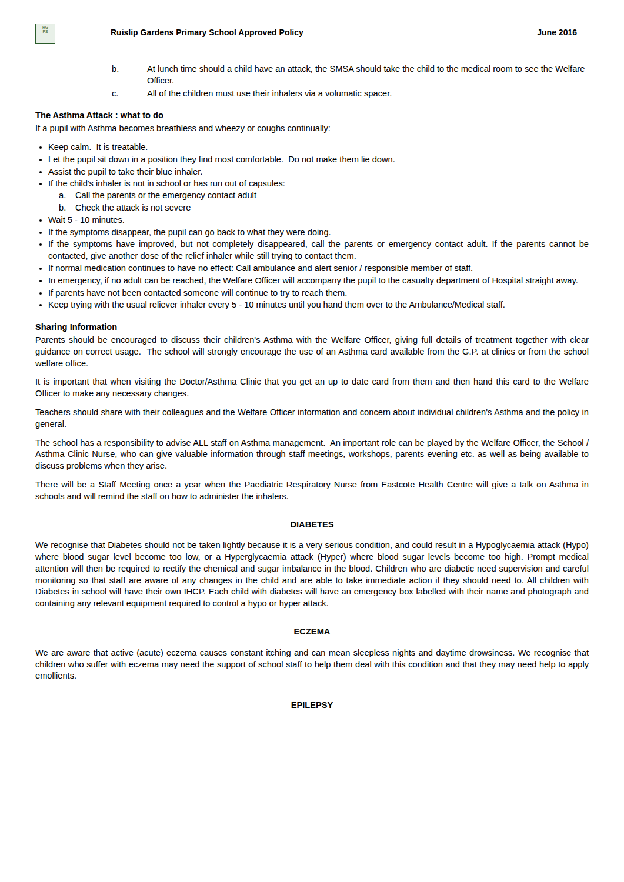RG
PS
Ruislip Gardens Primary School Approved Policy June 2016
b. At lunch time should a child have an attack, the SMSA should take the child to the medical room to see the Welfare Officer.
c. All of the children must use their inhalers via a volumatic spacer.
The Asthma Attack : what to do
If a pupil with Asthma becomes breathless and wheezy or coughs continually:
Keep calm. It is treatable.
Let the pupil sit down in a position they find most comfortable. Do not make them lie down.
Assist the pupil to take their blue inhaler.
If the child's inhaler is not in school or has run out of capsules:
a. Call the parents or the emergency contact adult
b. Check the attack is not severe
Wait 5 - 10 minutes.
If the symptoms disappear, the pupil can go back to what they were doing.
If the symptoms have improved, but not completely disappeared, call the parents or emergency contact adult. If the parents cannot be contacted, give another dose of the relief inhaler while still trying to contact them.
If normal medication continues to have no effect: Call ambulance and alert senior / responsible member of staff.
In emergency, if no adult can be reached, the Welfare Officer will accompany the pupil to the casualty department of Hospital straight away.
If parents have not been contacted someone will continue to try to reach them.
Keep trying with the usual reliever inhaler every 5 - 10 minutes until you hand them over to the Ambulance/Medical staff.
Sharing Information
Parents should be encouraged to discuss their children's Asthma with the Welfare Officer, giving full details of treatment together with clear guidance on correct usage. The school will strongly encourage the use of an Asthma card available from the G.P. at clinics or from the school welfare office.
It is important that when visiting the Doctor/Asthma Clinic that you get an up to date card from them and then hand this card to the Welfare Officer to make any necessary changes.
Teachers should share with their colleagues and the Welfare Officer information and concern about individual children's Asthma and the policy in general.
The school has a responsibility to advise ALL staff on Asthma management. An important role can be played by the Welfare Officer, the School / Asthma Clinic Nurse, who can give valuable information through staff meetings, workshops, parents evening etc. as well as being available to discuss problems when they arise.
There will be a Staff Meeting once a year when the Paediatric Respiratory Nurse from Eastcote Health Centre will give a talk on Asthma in schools and will remind the staff on how to administer the inhalers.
DIABETES
We recognise that Diabetes should not be taken lightly because it is a very serious condition, and could result in a Hypoglycaemia attack (Hypo) where blood sugar level become too low, or a Hyperglycaemia attack (Hyper) where blood sugar levels become too high. Prompt medical attention will then be required to rectify the chemical and sugar imbalance in the blood. Children who are diabetic need supervision and careful monitoring so that staff are aware of any changes in the child and are able to take immediate action if they should need to. All children with Diabetes in school will have their own IHCP. Each child with diabetes will have an emergency box labelled with their name and photograph and containing any relevant equipment required to control a hypo or hyper attack.
ECZEMA
We are aware that active (acute) eczema causes constant itching and can mean sleepless nights and daytime drowsiness. We recognise that children who suffer with eczema may need the support of school staff to help them deal with this condition and that they may need help to apply emollients.
EPILEPSY